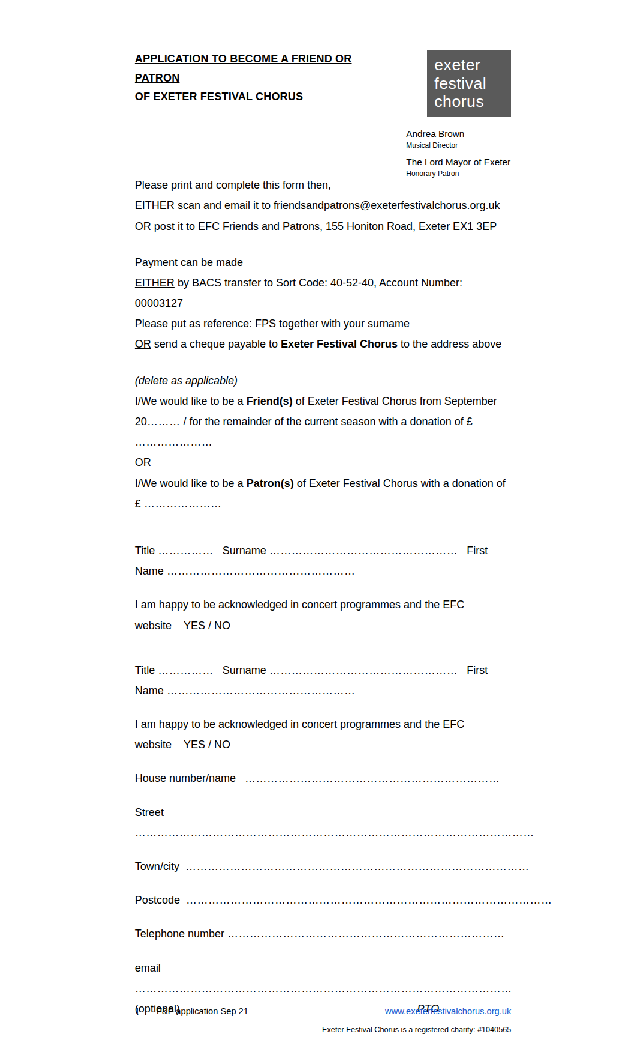exeter festival chorus
APPLICATION TO BECOME A FRIEND OR PATRON
OF EXETER FESTIVAL CHORUS
Andrea Brown
Musical Director
The Lord Mayor of Exeter
Honorary Patron
Please print and complete this form then,
EITHER scan and email it to friendsandpatrons@exeterfestivalchorus.org.uk
OR post it to EFC Friends and Patrons, 155 Honiton Road, Exeter EX1 3EP
Payment can be made
EITHER by BACS transfer to Sort Code: 40-52-40, Account Number: 00003127
Please put as reference: FPS together with your surname
OR send a cheque payable to Exeter Festival Chorus to the address above
(delete as applicable)
I/We would like to be a Friend(s) of Exeter Festival Chorus from September 20……… / for the remainder of the current season with a donation of £ …………………
OR
I/We would like to be a Patron(s) of Exeter Festival Chorus with a donation of £ …………………
Title …………… Surname …………………………………………… First Name ……………………………………………
I am happy to be acknowledged in concert programmes and the EFC website YES / NO
Title …………… Surname …………………………………………… First Name ……………………………………………
I am happy to be acknowledged in concert programmes and the EFC website YES / NO
House number/name ……………………………………………………………
Street ………………………………………………………………………………………………
Town/city …………………………………………………………………………………
Postcode ………………………………………………………………………………………
Telephone number …………………………………………………………………
email ………………………………………………………………………………………… (optional)PTO
1 F&P application Sep 21
www.exeterfestivalchorus.org.uk
Exeter Festival Chorus is a registered charity: #1040565